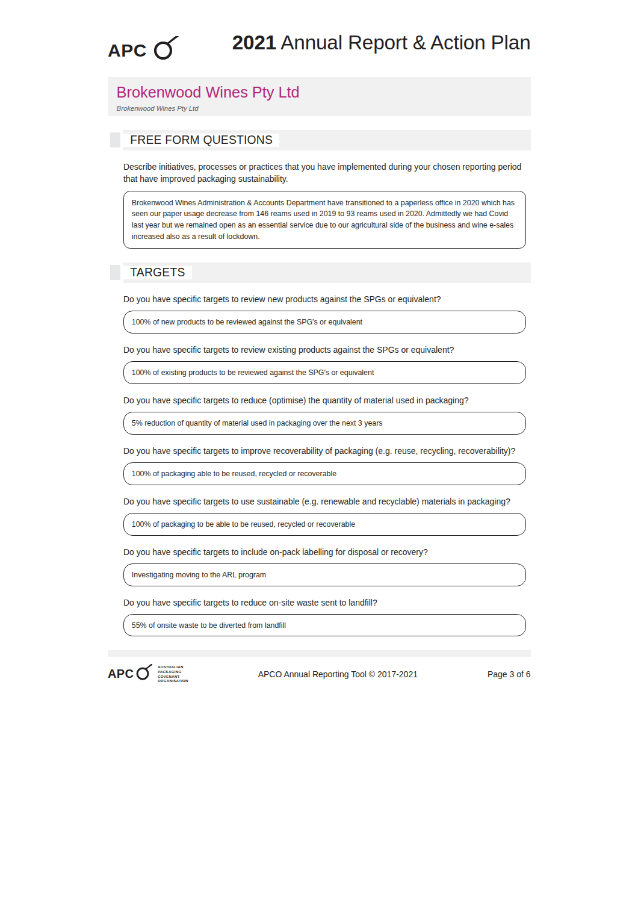APC
2021 Annual Report & Action Plan
Brokenwood Wines Pty Ltd
Brokenwood Wines Pty Ltd
FREE FORM QUESTIONS
Describe initiatives, processes or practices that you have implemented during your chosen reporting period that have improved packaging sustainability.
Brokenwood Wines Administration & Accounts Department have transitioned to a paperless office in 2020 which has seen our paper usage decrease from 146 reams used in 2019 to 93 reams used in 2020. Admittedly we had Covid last year but we remained open as an essential service due to our agricultural side of the business and wine e-sales increased also as a result of lockdown.
TARGETS
Do you have specific targets to review new products against the SPGs or equivalent?
100% of new products to be reviewed against the SPG's or equivalent
Do you have specific targets to review existing products against the SPGs or equivalent?
100% of existing products to be reviewed against the SPG's or equivalent
Do you have specific targets to reduce (optimise) the quantity of material used in packaging?
5% reduction of quantity of material used in packaging over the next 3 years
Do you have specific targets to improve recoverability of packaging (e.g. reuse, recycling, recoverability)?
100% of packaging able to be reused, recycled or recoverable
Do you have specific targets to use sustainable (e.g. renewable and recyclable) materials in packaging?
100% of packaging to be able to be reused, recycled or recoverable
Do you have specific targets to include on-pack labelling for disposal or recovery?
Investigating moving to the ARL program
Do you have specific targets to reduce on-site waste sent to landfill?
55% of onsite waste to be diverted from landfill
APC
Australian
Packaging
Covenant
Organisation
APCO Annual Reporting Tool © 2017-2021
Page 3 of 6